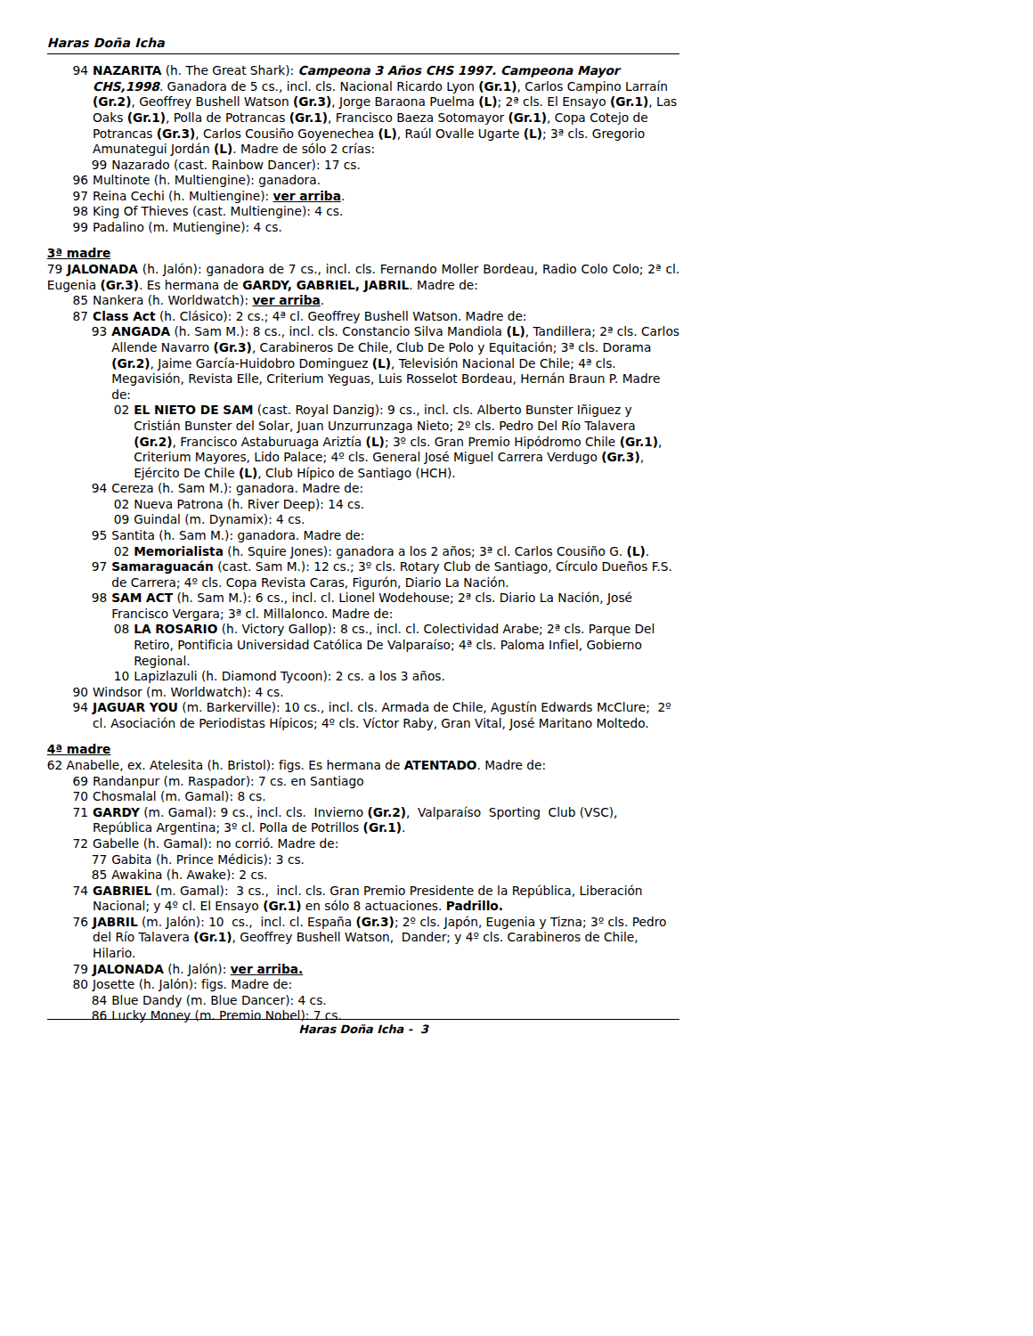Haras Doña Icha
94
NAZARITA (h. The Great Shark): Campeona 3 Años CHS 1997. Campeona Mayor CHS,1998. Ganadora de 5 cs., incl. cls. Nacional Ricardo Lyon (Gr.1), Carlos Campino Larraín (Gr.2), Geoffrey Bushell Watson (Gr.3), Jorge Baraona Puelma (L); 2ª cls. El Ensayo (Gr.1), Las Oaks (Gr.1), Polla de Potrancas (Gr.1), Francisco Baeza Sotomayor (Gr.1), Copa Cotejo de Potrancas (Gr.3), Carlos Cousiño Goyenechea (L), Raúl Ovalle Ugarte (L); 3ª cls. Gregorio Amunategui Jordán (L). Madre de sólo 2 crías:
99
Nazarado (cast. Rainbow Dancer): 17 cs.
96
Multinote (h. Multiengine): ganadora.
97
Reina Cechi (h. Multiengine): ver arriba.
98
King Of Thieves (cast. Multiengine): 4 cs.
99
Padalino (m. Mutiengine): 4 cs.
3ª madre
79 JALONADA (h. Jalón): ganadora de 7 cs., incl. cls. Fernando Moller Bordeau, Radio Colo Colo; 2ª cl. Eugenia (Gr.3). Es hermana de GARDY, GABRIEL, JABRIL. Madre de:
85
Nankera (h. Worldwatch): ver arriba.
87
Class Act (h. Clásico): 2 cs.; 4ª cl. Geoffrey Bushell Watson. Madre de:
93
ANGADA (h. Sam M.): 8 cs., incl. cls. Constancio Silva Mandiola (L), Tandillera; 2ª cls. Carlos Allende Navarro (Gr.3), Carabineros De Chile, Club De Polo y Equitación; 3ª cls. Dorama (Gr.2), Jaime García-Huidobro Dominguez (L), Televisión Nacional De Chile; 4ª cls. Megavisión, Revista Elle, Criterium Yeguas, Luis Rosselot Bordeau, Hernán Braun P. Madre de:
02
EL NIETO DE SAM (cast. Royal Danzig): 9 cs., incl. cls. Alberto Bunster Iñiguez y Cristián Bunster del Solar, Juan Unzurrunzaga Nieto; 2º cls. Pedro Del Río Talavera (Gr.2), Francisco Astaburuaga Ariztía (L); 3º cls. Gran Premio Hipódromo Chile (Gr.1), Criterium Mayores, Lido Palace; 4º cls. General José Miguel Carrera Verdugo (Gr.3), Ejército De Chile (L), Club Hípico de Santiago (HCH).
94
Cereza (h. Sam M.): ganadora. Madre de:
02
Nueva Patrona (h. River Deep): 14 cs.
09
Guindal (m. Dynamix): 4 cs.
95
Santita (h. Sam M.): ganadora. Madre de:
02
Memorialista (h. Squire Jones): ganadora a los 2 años; 3ª cl. Carlos Cousiño G. (L).
97
Samaraguacán (cast. Sam M.): 12 cs.; 3º cls. Rotary Club de Santiago, Círculo Dueños F.S. de Carrera; 4º cls. Copa Revista Caras, Figurón, Diario La Nación.
98
SAM ACT (h. Sam M.): 6 cs., incl. cl. Lionel Wodehouse; 2ª cls. Diario La Nación, José Francisco Vergara; 3ª cl. Millalonco. Madre de:
08
LA ROSARIO (h. Victory Gallop): 8 cs., incl. cl. Colectividad Arabe; 2ª cls. Parque Del Retiro, Pontificia Universidad Católica De Valparaíso; 4ª cls. Paloma Infiel, Gobierno Regional.
10
Lapizlazuli (h. Diamond Tycoon): 2 cs. a los 3 años.
90
Windsor (m. Worldwatch): 4 cs.
94
JAGUAR YOU (m. Barkerville): 10 cs., incl. cls. Armada de Chile, Agustín Edwards McClure; 2º cl. Asociación de Periodistas Hípicos; 4º cls. Víctor Raby, Gran Vital, José Maritano Moltedo.
4ª madre
62 Anabelle, ex. Atelesita (h. Bristol): figs. Es hermana de ATENTADO. Madre de:
69
Randanpur (m. Raspador): 7 cs. en Santiago
70
Chosmalal (m. Gamal): 8 cs.
71
GARDY (m. Gamal): 9 cs., incl. cls. Invierno (Gr.2), Valparaíso Sporting Club (VSC), República Argentina; 3º cl. Polla de Potrillos (Gr.1).
72
Gabelle (h. Gamal): no corrió. Madre de:
77
Gabita (h. Prince Médicis): 3 cs.
85
Awakina (h. Awake): 2 cs.
74
GABRIEL (m. Gamal): 3 cs., incl. cls. Gran Premio Presidente de la República, Liberación Nacional; y 4º cl. El Ensayo (Gr.1) en sólo 8 actuaciones. Padrillo.
76
JABRIL (m. Jalón): 10 cs., incl. cl. España (Gr.3); 2º cls. Japón, Eugenia y Tizna; 3º cls. Pedro del Río Talavera (Gr.1), Geoffrey Bushell Watson, Dander; y 4º cls. Carabineros de Chile, Hilario.
79
JALONADA (h. Jalón): ver arriba.
80
Josette (h. Jalón): figs. Madre de:
84
Blue Dandy (m. Blue Dancer): 4 cs.
86
Lucky Money (m. Premio Nobel): 7 cs.
Haras Doña Icha - 3